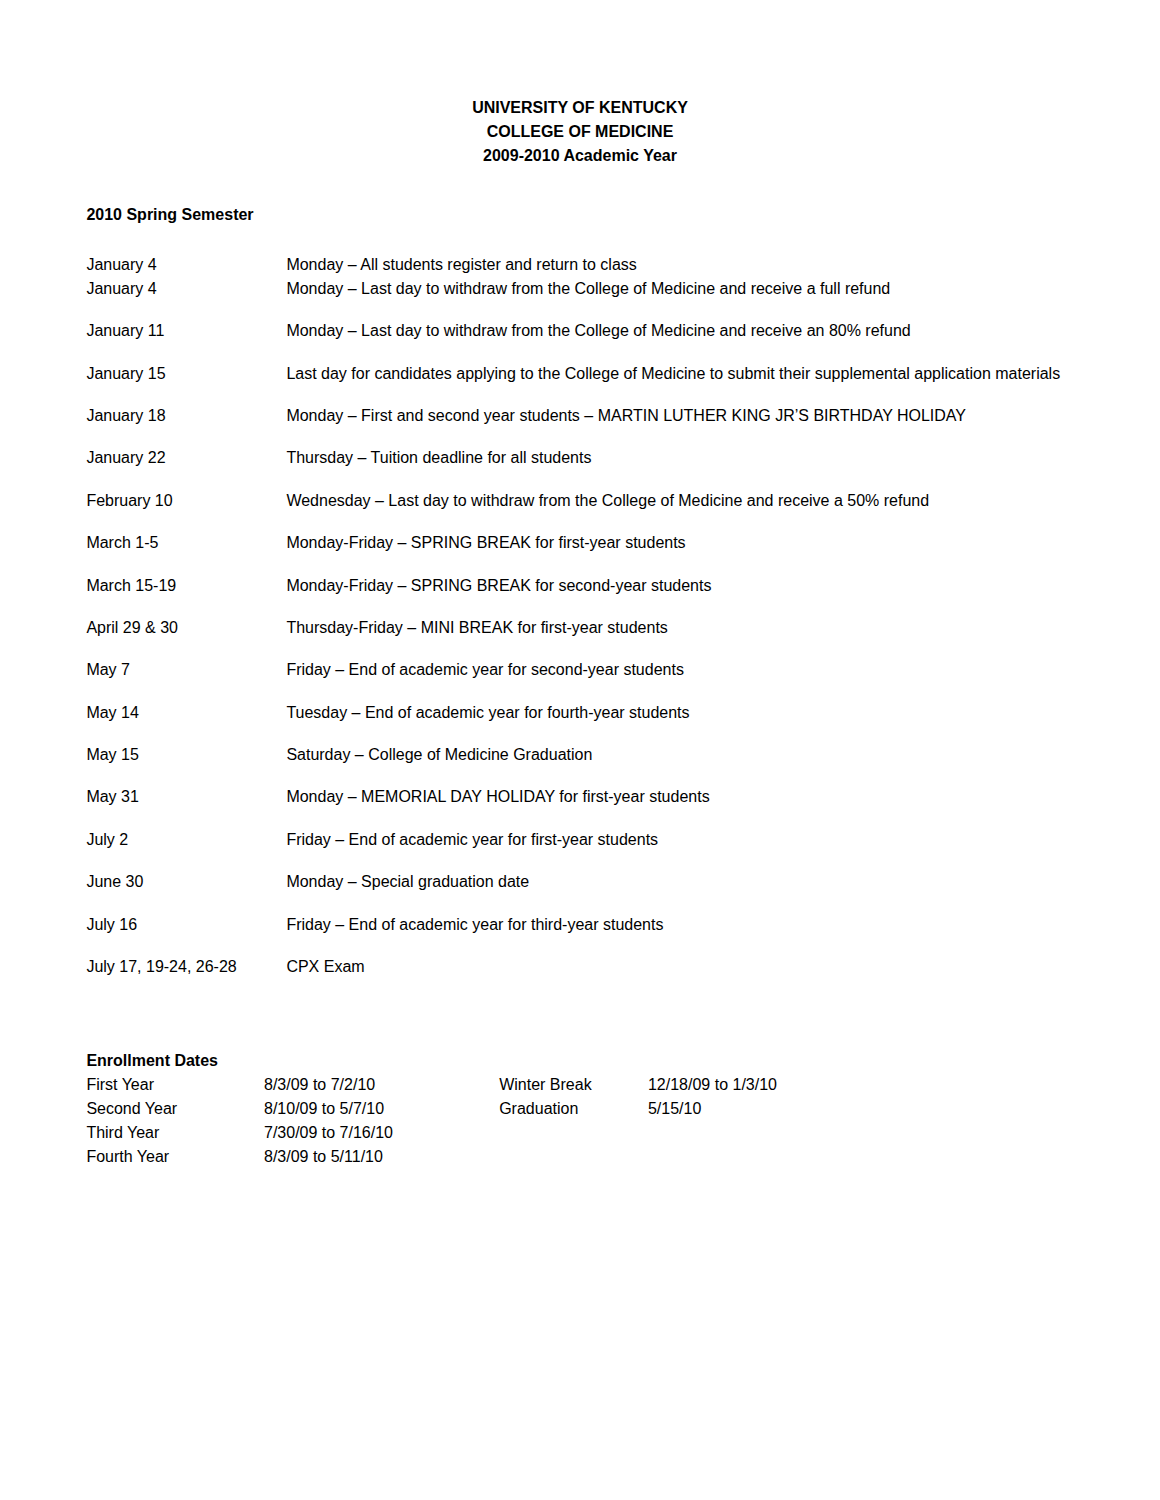UNIVERSITY OF KENTUCKY COLLEGE OF MEDICINE 2009-2010 Academic Year
2010 Spring Semester
| January 4 | Monday – All students register and return to class |
| January 4 | Monday – Last day to withdraw from the College of Medicine and receive a full refund |
| January 11 | Monday – Last day to withdraw from the College of Medicine and receive an 80% refund |
| January 15 | Last day for candidates applying to the College of Medicine to submit their supplemental application materials |
| January 18 | Monday – First and second year students – MARTIN LUTHER KING JR’S BIRTHDAY HOLIDAY |
| January 22 | Thursday – Tuition deadline for all students |
| February 10 | Wednesday – Last day to withdraw from the College of Medicine and receive a 50% refund |
| March 1-5 | Monday-Friday – SPRING BREAK for first-year students |
| March 15-19 | Monday-Friday – SPRING BREAK for second-year students |
| April 29 & 30 | Thursday-Friday – MINI BREAK for first-year students |
| May 7 | Friday – End of academic year for second-year students |
| May 14 | Tuesday – End of academic year for fourth-year students |
| May 15 | Saturday – College of Medicine Graduation |
| May 31 | Monday – MEMORIAL DAY HOLIDAY for first-year students |
| July 2 | Friday – End of academic year for first-year students |
| June 30 | Monday – Special graduation date |
| July 16 | Friday – End of academic year for third-year students |
| July 17, 19-24, 26-28 | CPX Exam |
Enrollment Dates
| First Year | 8/3/09 to 7/2/10 | Winter Break | 12/18/09 to 1/3/10 |
| Second Year | 8/10/09 to 5/7/10 | Graduation | 5/15/10 |
| Third Year | 7/30/09 to 7/16/10 | | |
| Fourth Year | 8/3/09 to 5/11/10 | | |